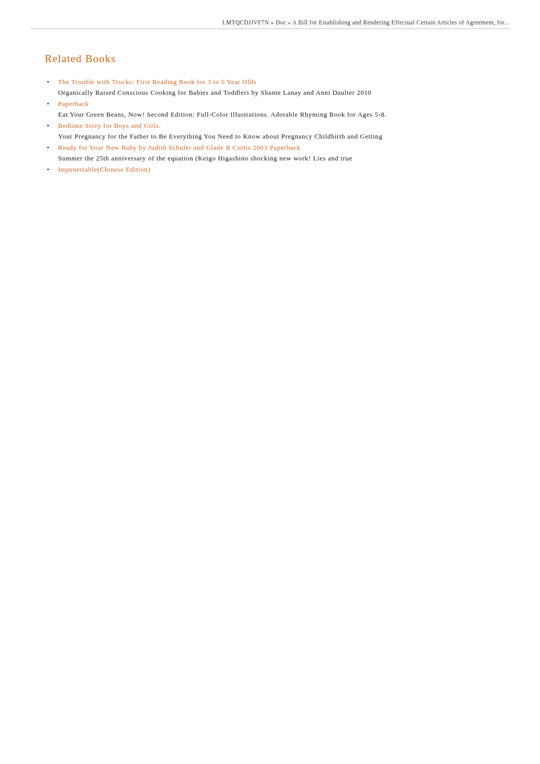LMTQCDJJVF7N » Doc » A Bill for Establishing and Rendering Effectual Certain Articles of Agreement, for...
Related Books
The Trouble with Trucks: First Reading Book for 3 to 5 Year Olds Organically Raised Conscious Cooking for Babies and Toddlers by Shante Lanay and Anni Daulter 2010
Paperback Eat Your Green Beans, Now! Second Edition: Full-Color Illustrations. Adorable Rhyming Book for Ages 5-8.
Bedtime Story for Boys and Girls. Your Pregnancy for the Father to Be Everything You Need to Know about Pregnancy Childbirth and Getting
Ready for Your New Baby by Judith Schuler and Glade B Curtis 2003 Paperback Summer the 25th anniversary of the equation (Keigo Higashino shocking new work! Lies and true
Impenetrable(Chinese Edition)